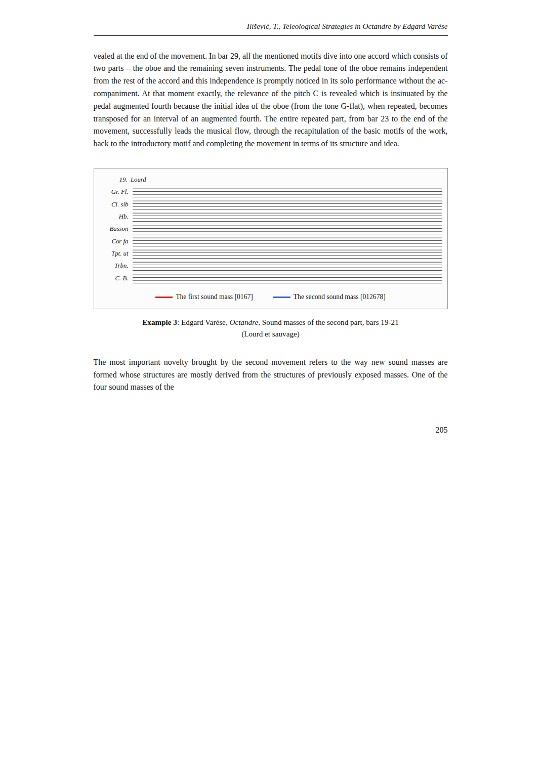Ilišević, T., Teleological Strategies in Octandre by Edgard Varèse
vealed at the end of the movement. In bar 29, all the mentioned motifs dive into one accord which consists of two parts – the oboe and the remaining seven instruments. The pedal tone of the oboe remains independent from the rest of the accord and this independence is promptly noticed in its solo performance without the accompaniment. At that moment exactly, the relevance of the pitch C is revealed which is insinuated by the pedal augmented fourth because the initial idea of the oboe (from the tone G-flat), when repeated, becomes transposed for an interval of an augmented fourth. The entire repeated part, from bar 23 to the end of the movement, successfully leads the musical flow, through the recapitulation of the basic motifs of the work, back to the introductory motif and completing the movement in terms of its structure and idea.
19. Lourd
Gr. Fl.
Cl. sib
Hb.
Basson
Cor fa
Tpt. ut
Trbn.
C. B.
The first sound mass [0167]
The second sound mass [012678]
Example 3: Edgard Varèse, Octandre, Sound masses of the second part, bars 19-21
(Lourd et sauvage)
The most important novelty brought by the second movement refers to the way new sound masses are formed whose structures are mostly derived from the structures of previously exposed masses. One of the four sound masses of the
205